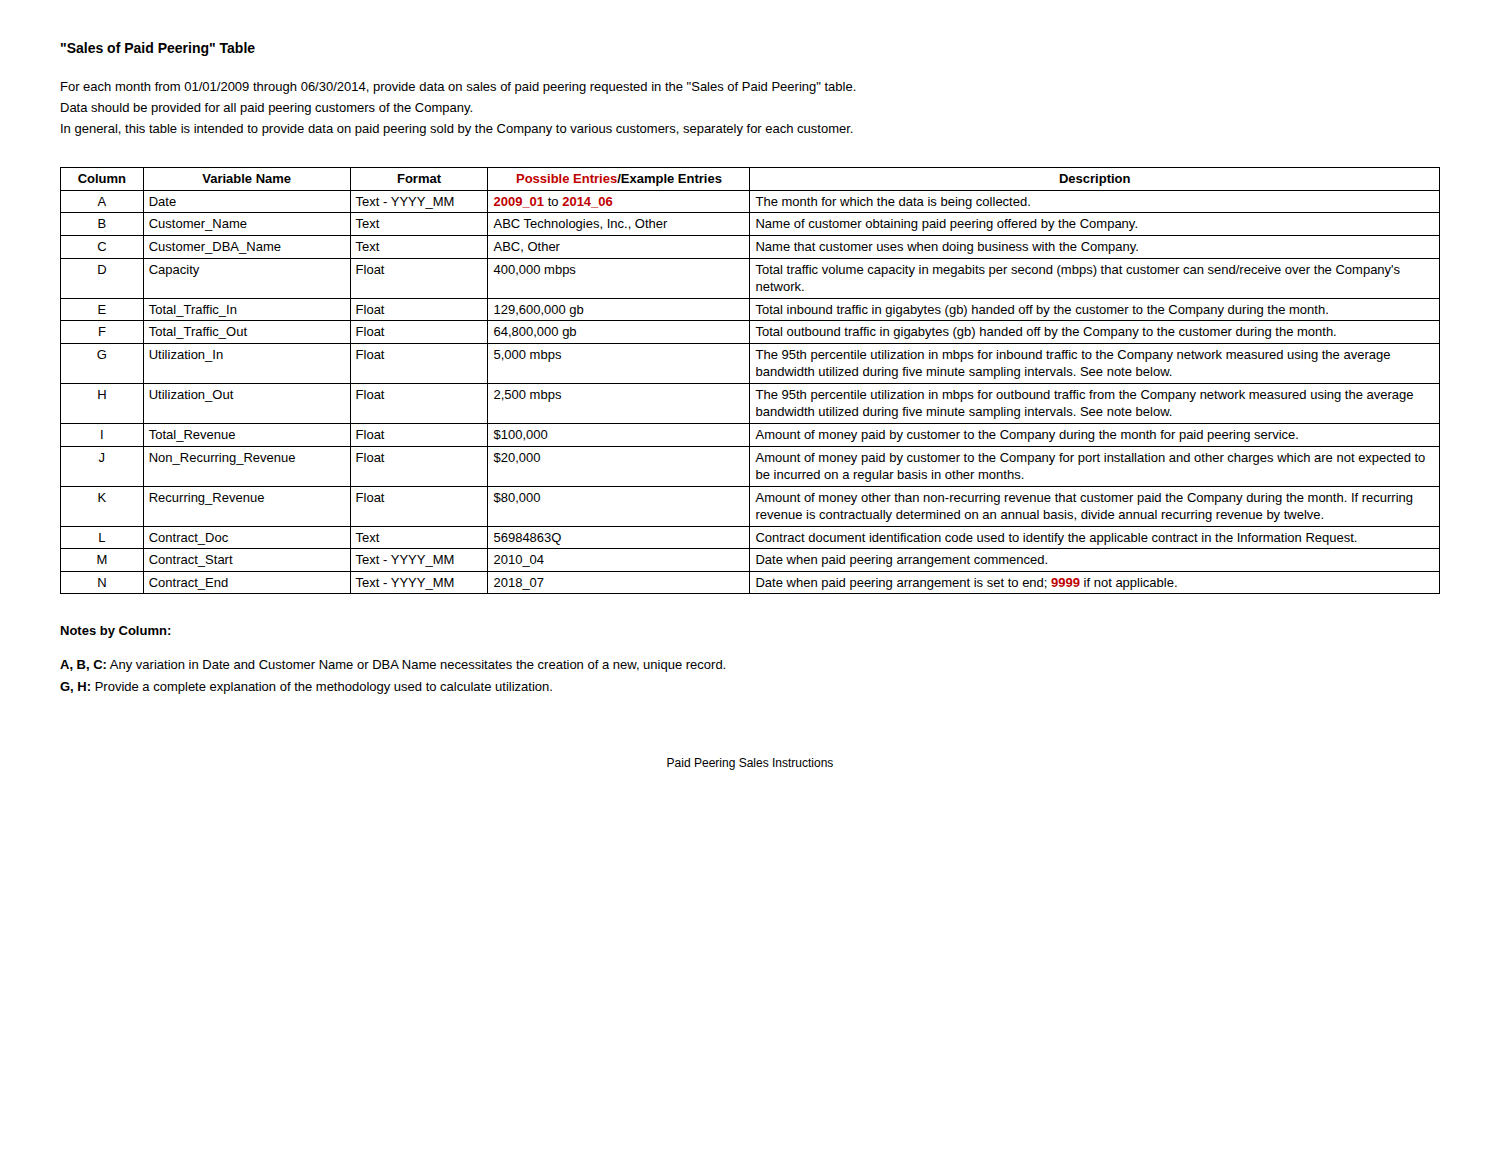"Sales of Paid Peering" Table
For each month from 01/01/2009 through 06/30/2014, provide data on sales of paid peering requested in the "Sales of Paid Peering" table.
Data should be provided for all paid peering customers of the Company.
In general, this table is intended to provide data on paid peering sold by the Company to various customers, separately for each customer.
| Column | Variable Name | Format | Possible Entries /Example Entries | Description |
| --- | --- | --- | --- | --- |
| A | Date | Text - YYYY_MM | 2009_01 to 2014_06 | The month for which the data is being collected. |
| B | Customer_Name | Text | ABC Technologies, Inc., Other | Name of customer obtaining paid peering offered by the Company. |
| C | Customer_DBA_Name | Text | ABC, Other | Name that customer uses when doing business with the Company. |
| D | Capacity | Float | 400,000 mbps | Total traffic volume capacity in megabits per second (mbps) that customer can send/receive over the Company's network. |
| E | Total_Traffic_In | Float | 129,600,000 gb | Total inbound traffic in gigabytes (gb) handed off by the customer to the Company during the month. |
| F | Total_Traffic_Out | Float | 64,800,000 gb | Total outbound traffic in gigabytes (gb) handed off by the Company to the customer during the month. |
| G | Utilization_In | Float | 5,000 mbps | The 95th percentile utilization in mbps for inbound traffic to the Company network measured using the average bandwidth utilized during five minute sampling intervals. See note below. |
| H | Utilization_Out | Float | 2,500 mbps | The 95th percentile utilization in mbps for outbound traffic from the Company network measured using the average bandwidth utilized during five minute sampling intervals. See note below. |
| I | Total_Revenue | Float | $100,000 | Amount of money paid by customer to the Company during the month for paid peering service. |
| J | Non_Recurring_Revenue | Float | $20,000 | Amount of money paid by customer to the Company for port installation and other charges which are not expected to be incurred on a regular basis in other months. |
| K | Recurring_Revenue | Float | $80,000 | Amount of money other than non-recurring revenue that customer paid the Company during the month. If recurring revenue is contractually determined on an annual basis, divide annual recurring revenue by twelve. |
| L | Contract_Doc | Text | 56984863Q | Contract document identification code used to identify the applicable contract in the Information Request. |
| M | Contract_Start | Text - YYYY_MM | 2010_04 | Date when paid peering arrangement commenced. |
| N | Contract_End | Text - YYYY_MM | 2018_07 | Date when paid peering arrangement is set to end; 9999 if not applicable. |
Notes by Column:
A, B, C: Any variation in Date and Customer Name or DBA Name necessitates the creation of a new, unique record.
G, H: Provide a complete explanation of the methodology used to calculate utilization.
Paid Peering Sales Instructions